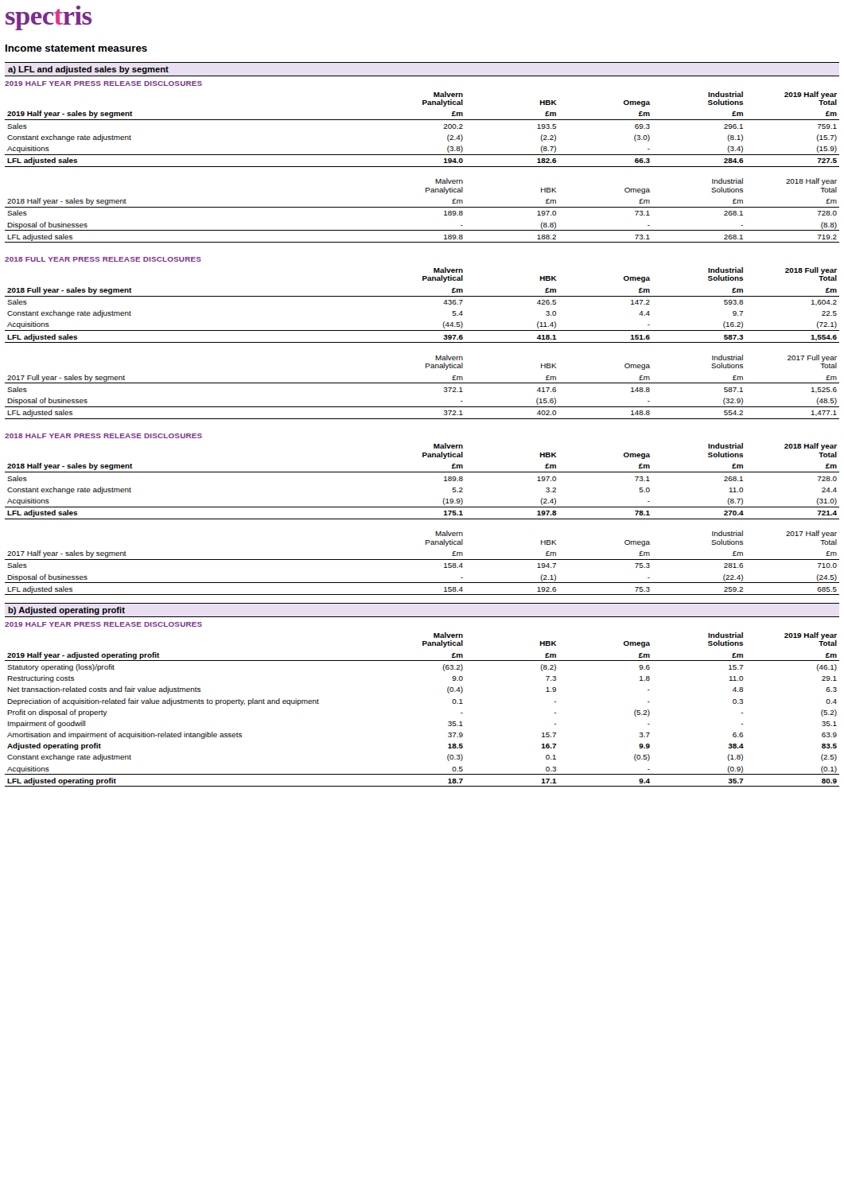spectris
Income statement measures
a) LFL and adjusted sales by segment
2019 HALF YEAR PRESS RELEASE DISCLOSURES
| | Malvern Panalytical | HBK | Omega | Industrial Solutions | 2019 Half year Total |
| --- | --- | --- | --- | --- | --- |
| 2019 Half year - sales by segment | £m | £m | £m | £m | £m |
| Sales | 200.2 | 193.5 | 69.3 | 296.1 | 759.1 |
| Constant exchange rate adjustment | (2.4) | (2.2) | (3.0) | (8.1) | (15.7) |
| Acquisitions | (3.8) | (8.7) | - | (3.4) | (15.9) |
| LFL adjusted sales | 194.0 | 182.6 | 66.3 | 284.6 | 727.5 |
| | Malvern Panalytical | HBK | Omega | Industrial Solutions | 2018 Half year Total |
| --- | --- | --- | --- | --- | --- |
| 2018 Half year - sales by segment | £m | £m | £m | £m | £m |
| Sales | 189.8 | 197.0 | 73.1 | 268.1 | 728.0 |
| Disposal of businesses | - | (8.8) | - | - | (8.8) |
| LFL adjusted sales | 189.8 | 188.2 | 73.1 | 268.1 | 719.2 |
2018 FULL YEAR PRESS RELEASE DISCLOSURES
| | Malvern Panalytical | HBK | Omega | Industrial Solutions | 2018 Full year Total |
| --- | --- | --- | --- | --- | --- |
| 2018 Full year - sales by segment | £m | £m | £m | £m | £m |
| Sales | 436.7 | 426.5 | 147.2 | 593.8 | 1,604.2 |
| Constant exchange rate adjustment | 5.4 | 3.0 | 4.4 | 9.7 | 22.5 |
| Acquisitions | (44.5) | (11.4) | - | (16.2) | (72.1) |
| LFL adjusted sales | 397.6 | 418.1 | 151.6 | 587.3 | 1,554.6 |
| | Malvern Panalytical | HBK | Omega | Industrial Solutions | 2017 Full year Total |
| --- | --- | --- | --- | --- | --- |
| 2017 Full year - sales by segment | £m | £m | £m | £m | £m |
| Sales | 372.1 | 417.6 | 148.8 | 587.1 | 1,525.6 |
| Disposal of businesses | - | (15.6) | - | (32.9) | (48.5) |
| LFL adjusted sales | 372.1 | 402.0 | 148.8 | 554.2 | 1,477.1 |
2018 HALF YEAR PRESS RELEASE DISCLOSURES
| | Malvern Panalytical | HBK | Omega | Industrial Solutions | 2018 Half year Total |
| --- | --- | --- | --- | --- | --- |
| 2018 Half year - sales by segment | £m | £m | £m | £m | £m |
| Sales | 189.8 | 197.0 | 73.1 | 268.1 | 728.0 |
| Constant exchange rate adjustment | 5.2 | 3.2 | 5.0 | 11.0 | 24.4 |
| Acquisitions | (19.9) | (2.4) | - | (8.7) | (31.0) |
| LFL adjusted sales | 175.1 | 197.8 | 78.1 | 270.4 | 721.4 |
| | Malvern Panalytical | HBK | Omega | Industrial Solutions | 2017 Half year Total |
| --- | --- | --- | --- | --- | --- |
| 2017 Half year - sales by segment | £m | £m | £m | £m | £m |
| Sales | 158.4 | 194.7 | 75.3 | 281.6 | 710.0 |
| Disposal of businesses | - | (2.1) | - | (22.4) | (24.5) |
| LFL adjusted sales | 158.4 | 192.6 | 75.3 | 259.2 | 685.5 |
b) Adjusted operating profit
2019 HALF YEAR PRESS RELEASE DISCLOSURES
| | Malvern Panalytical | HBK | Omega | Industrial Solutions | 2019 Half year Total |
| --- | --- | --- | --- | --- | --- |
| 2019 Half year - adjusted operating profit | £m | £m | £m | £m | £m |
| Statutory operating (loss)/profit | (63.2) | (8.2) | 9.6 | 15.7 | (46.1) |
| Restructuring costs | 9.0 | 7.3 | 1.8 | 11.0 | 29.1 |
| Net transaction-related costs and fair value adjustments | (0.4) | 1.9 | - | 4.8 | 6.3 |
| Depreciation of acquisition-related fair value adjustments to property, plant and equipment | 0.1 | - | - | 0.3 | 0.4 |
| Profit on disposal of property | - | - | (5.2) | - | (5.2) |
| Impairment of goodwill | 35.1 | - | - | - | 35.1 |
| Amortisation and impairment of acquisition-related intangible assets | 37.9 | 15.7 | 3.7 | 6.6 | 63.9 |
| Adjusted operating profit | 18.5 | 16.7 | 9.9 | 38.4 | 83.5 |
| Constant exchange rate adjustment | (0.3) | 0.1 | (0.5) | (1.8) | (2.5) |
| Acquisitions | 0.5 | 0.3 | - | (0.9) | (0.1) |
| LFL adjusted operating profit | 18.7 | 17.1 | 9.4 | 35.7 | 80.9 |